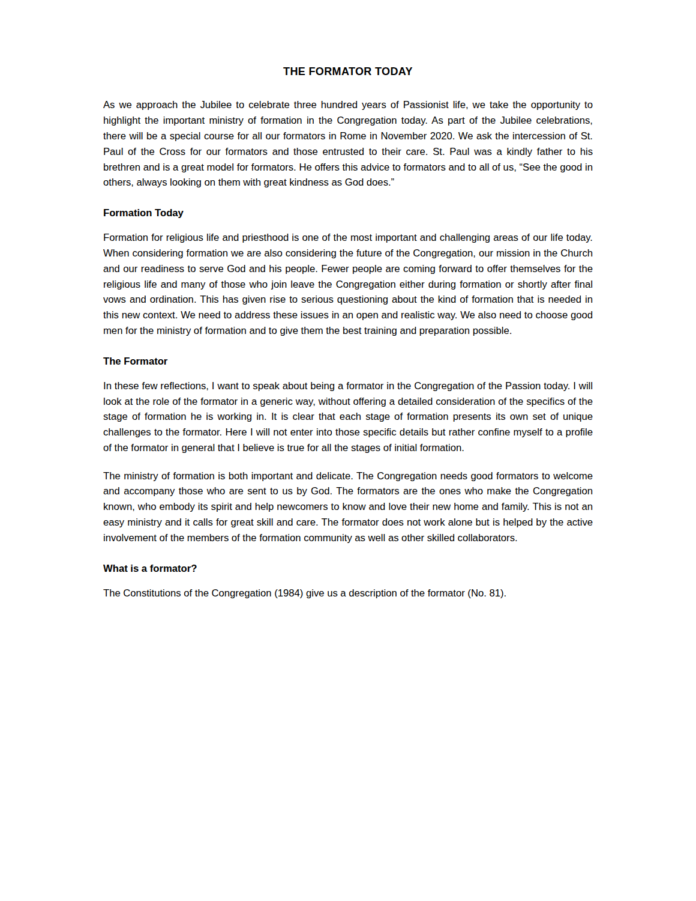THE FORMATOR TODAY
As we approach the Jubilee to celebrate three hundred years of Passionist life, we take the opportunity to highlight the important ministry of formation in the Congregation today. As part of the Jubilee celebrations, there will be a special course for all our formators in Rome in November 2020. We ask the intercession of St. Paul of the Cross for our formators and those entrusted to their care. St. Paul was a kindly father to his brethren and is a great model for formators. He offers this advice to formators and to all of us, “See the good in others, always looking on them with great kindness as God does.”
Formation Today
Formation for religious life and priesthood is one of the most important and challenging areas of our life today. When considering formation we are also considering the future of the Congregation, our mission in the Church and our readiness to serve God and his people. Fewer people are coming forward to offer themselves for the religious life and many of those who join leave the Congregation either during formation or shortly after final vows and ordination. This has given rise to serious questioning about the kind of formation that is needed in this new context. We need to address these issues in an open and realistic way. We also need to choose good men for the ministry of formation and to give them the best training and preparation possible.
The Formator
In these few reflections, I want to speak about being a formator in the Congregation of the Passion today. I will look at the role of the formator in a generic way, without offering a detailed consideration of the specifics of the stage of formation he is working in. It is clear that each stage of formation presents its own set of unique challenges to the formator. Here I will not enter into those specific details but rather confine myself to a profile of the formator in general that I believe is true for all the stages of initial formation.
The ministry of formation is both important and delicate. The Congregation needs good formators to welcome and accompany those who are sent to us by God. The formators are the ones who make the Congregation known, who embody its spirit and help newcomers to know and love their new home and family. This is not an easy ministry and it calls for great skill and care. The formator does not work alone but is helped by the active involvement of the members of the formation community as well as other skilled collaborators.
What is a formator?
The Constitutions of the Congregation (1984) give us a description of the formator (No. 81).